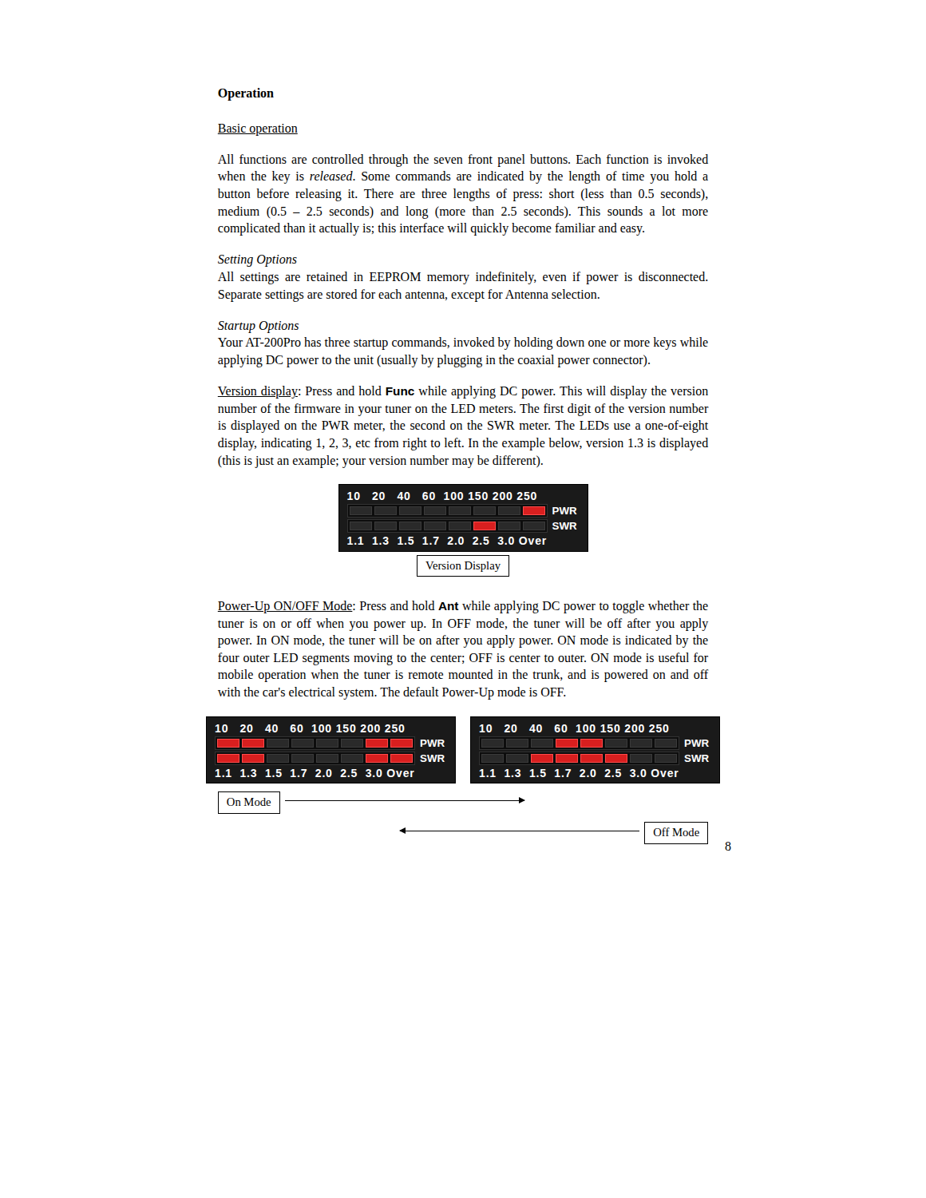Operation
Basic operation
All functions are controlled through the seven front panel buttons. Each function is invoked when the key is released. Some commands are indicated by the length of time you hold a button before releasing it. There are three lengths of press: short (less than 0.5 seconds), medium (0.5 – 2.5 seconds) and long (more than 2.5 seconds). This sounds a lot more complicated than it actually is; this interface will quickly become familiar and easy.
Setting Options
All settings are retained in EEPROM memory indefinitely, even if power is disconnected. Separate settings are stored for each antenna, except for Antenna selection.
Startup Options
Your AT-200Pro has three startup commands, invoked by holding down one or more keys while applying DC power to the unit (usually by plugging in the coaxial power connector).
Version display: Press and hold Func while applying DC power. This will display the version number of the firmware in your tuner on the LED meters. The first digit of the version number is displayed on the PWR meter, the second on the SWR meter. The LEDs use a one-of-eight display, indicating 1, 2, 3, etc from right to left. In the example below, version 1.3 is displayed (this is just an example; your version number may be different).
10 20 40 60 100 150 200 250
PWR
SWR
1.1 1.3 1.5 1.7 2.0 2.5 3.0 Over
Version Display
Power-Up ON/OFF Mode: Press and hold Ant while applying DC power to toggle whether the tuner is on or off when you power up. In OFF mode, the tuner will be off after you apply power. In ON mode, the tuner will be on after you apply power. ON mode is indicated by the four outer LED segments moving to the center; OFF is center to outer. ON mode is useful for mobile operation when the tuner is remote mounted in the trunk, and is powered on and off with the car's electrical system. The default Power-Up mode is OFF.
10 20 40 60 100 150 200 250
PWR
SWR
1.1 1.3 1.5 1.7 2.0 2.5 3.0 Over
10 20 40 60 100 150 200 250
PWR
SWR
1.1 1.3 1.5 1.7 2.0 2.5 3.0 Over
On Mode
Off Mode
8